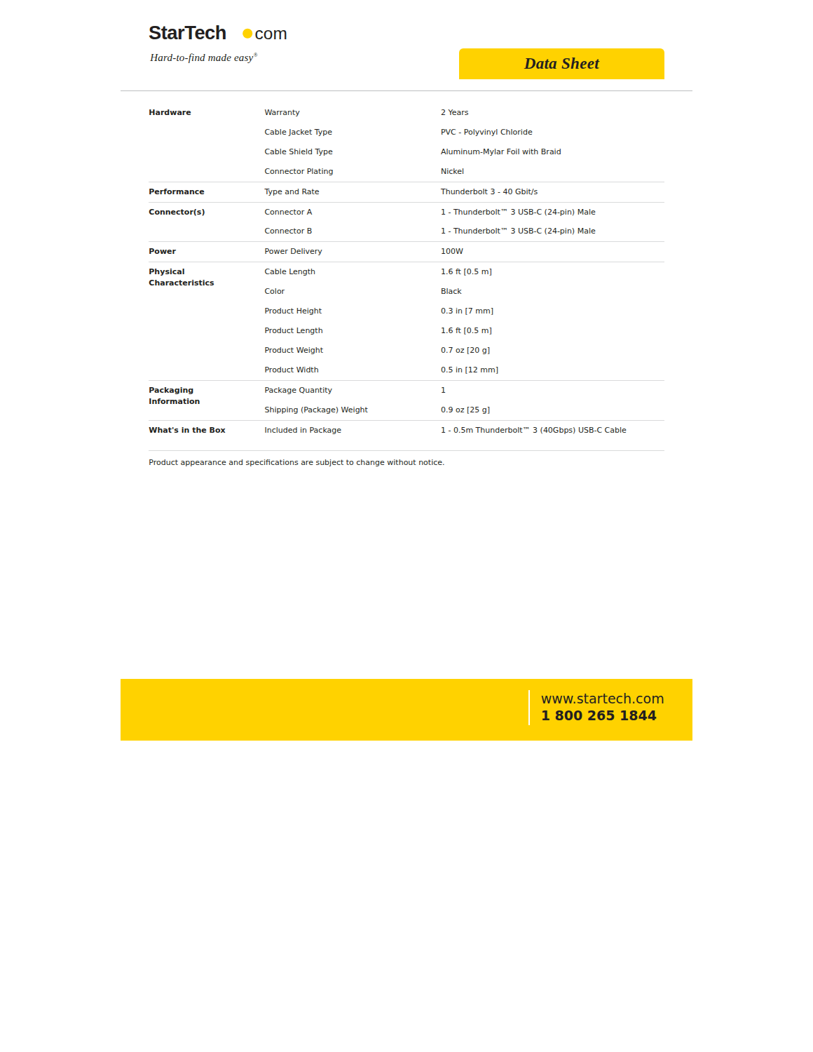StarTech com
Hard-to-find made easy®
Data Sheet
| Hardware | Warranty | 2 Years |
| Cable Jacket Type | PVC - Polyvinyl Chloride |
| Cable Shield Type | Aluminum-Mylar Foil with Braid |
| Connector Plating | Nickel |
| Performance | Type and Rate | Thunderbolt 3 - 40 Gbit/s |
| Connector(s) | Connector A | 1 - Thunderbolt™ 3 USB-C (24-pin) Male |
| Connector B | 1 - Thunderbolt™ 3 USB-C (24-pin) Male |
| Power | Power Delivery | 100W |
| Physical Characteristics | Cable Length | 1.6 ft [0.5 m] |
| Color | Black |
| Product Height | 0.3 in [7 mm] |
| Product Length | 1.6 ft [0.5 m] |
| Product Weight | 0.7 oz [20 g] |
| Product Width | 0.5 in [12 mm] |
| Packaging Information | Package Quantity | 1 |
| Shipping (Package) Weight | 0.9 oz [25 g] |
| What's in the Box | Included in Package | 1 - 0.5m Thunderbolt™ 3 (40Gbps) USB-C Cable |
Product appearance and specifications are subject to change without notice.
www.startech.com
1 800 265 1844